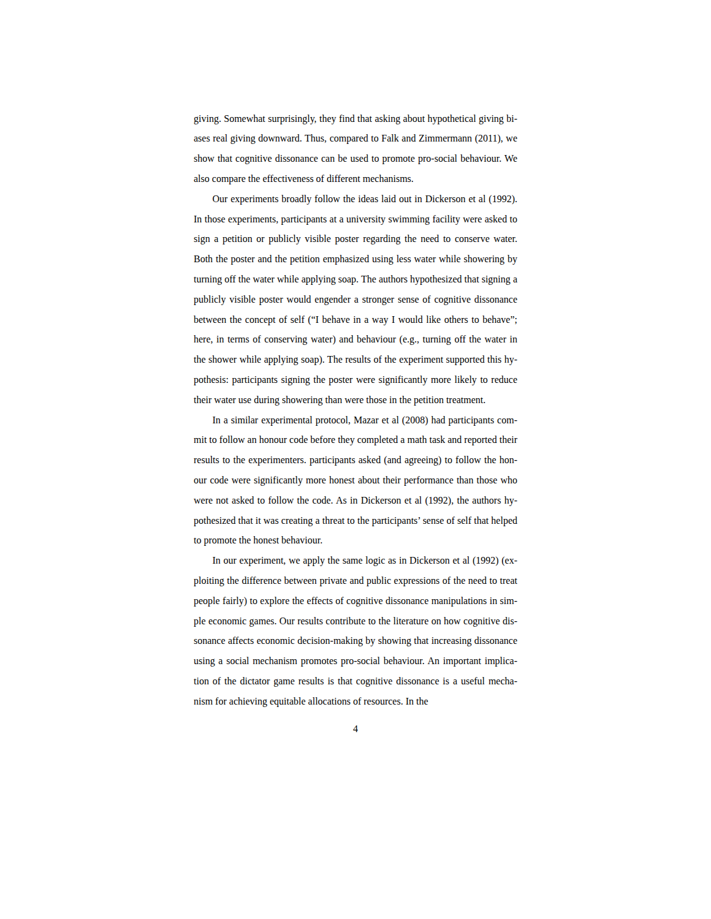giving. Somewhat surprisingly, they find that asking about hypothetical giving biases real giving downward. Thus, compared to Falk and Zimmermann (2011), we show that cognitive dissonance can be used to promote pro-social behaviour. We also compare the effectiveness of different mechanisms.
Our experiments broadly follow the ideas laid out in Dickerson et al (1992). In those experiments, participants at a university swimming facility were asked to sign a petition or publicly visible poster regarding the need to conserve water. Both the poster and the petition emphasized using less water while showering by turning off the water while applying soap. The authors hypothesized that signing a publicly visible poster would engender a stronger sense of cognitive dissonance between the concept of self (“I behave in a way I would like others to behave”; here, in terms of conserving water) and behaviour (e.g., turning off the water in the shower while applying soap). The results of the experiment supported this hypothesis: participants signing the poster were significantly more likely to reduce their water use during showering than were those in the petition treatment.
In a similar experimental protocol, Mazar et al (2008) had participants commit to follow an honour code before they completed a math task and reported their results to the experimenters. participants asked (and agreeing) to follow the honour code were significantly more honest about their performance than those who were not asked to follow the code. As in Dickerson et al (1992), the authors hypothesized that it was creating a threat to the participants’ sense of self that helped to promote the honest behaviour.
In our experiment, we apply the same logic as in Dickerson et al (1992) (exploiting the difference between private and public expressions of the need to treat people fairly) to explore the effects of cognitive dissonance manipulations in simple economic games. Our results contribute to the literature on how cognitive dissonance affects economic decision-making by showing that increasing dissonance using a social mechanism promotes pro-social behaviour. An important implication of the dictator game results is that cognitive dissonance is a useful mechanism for achieving equitable allocations of resources. In the
4